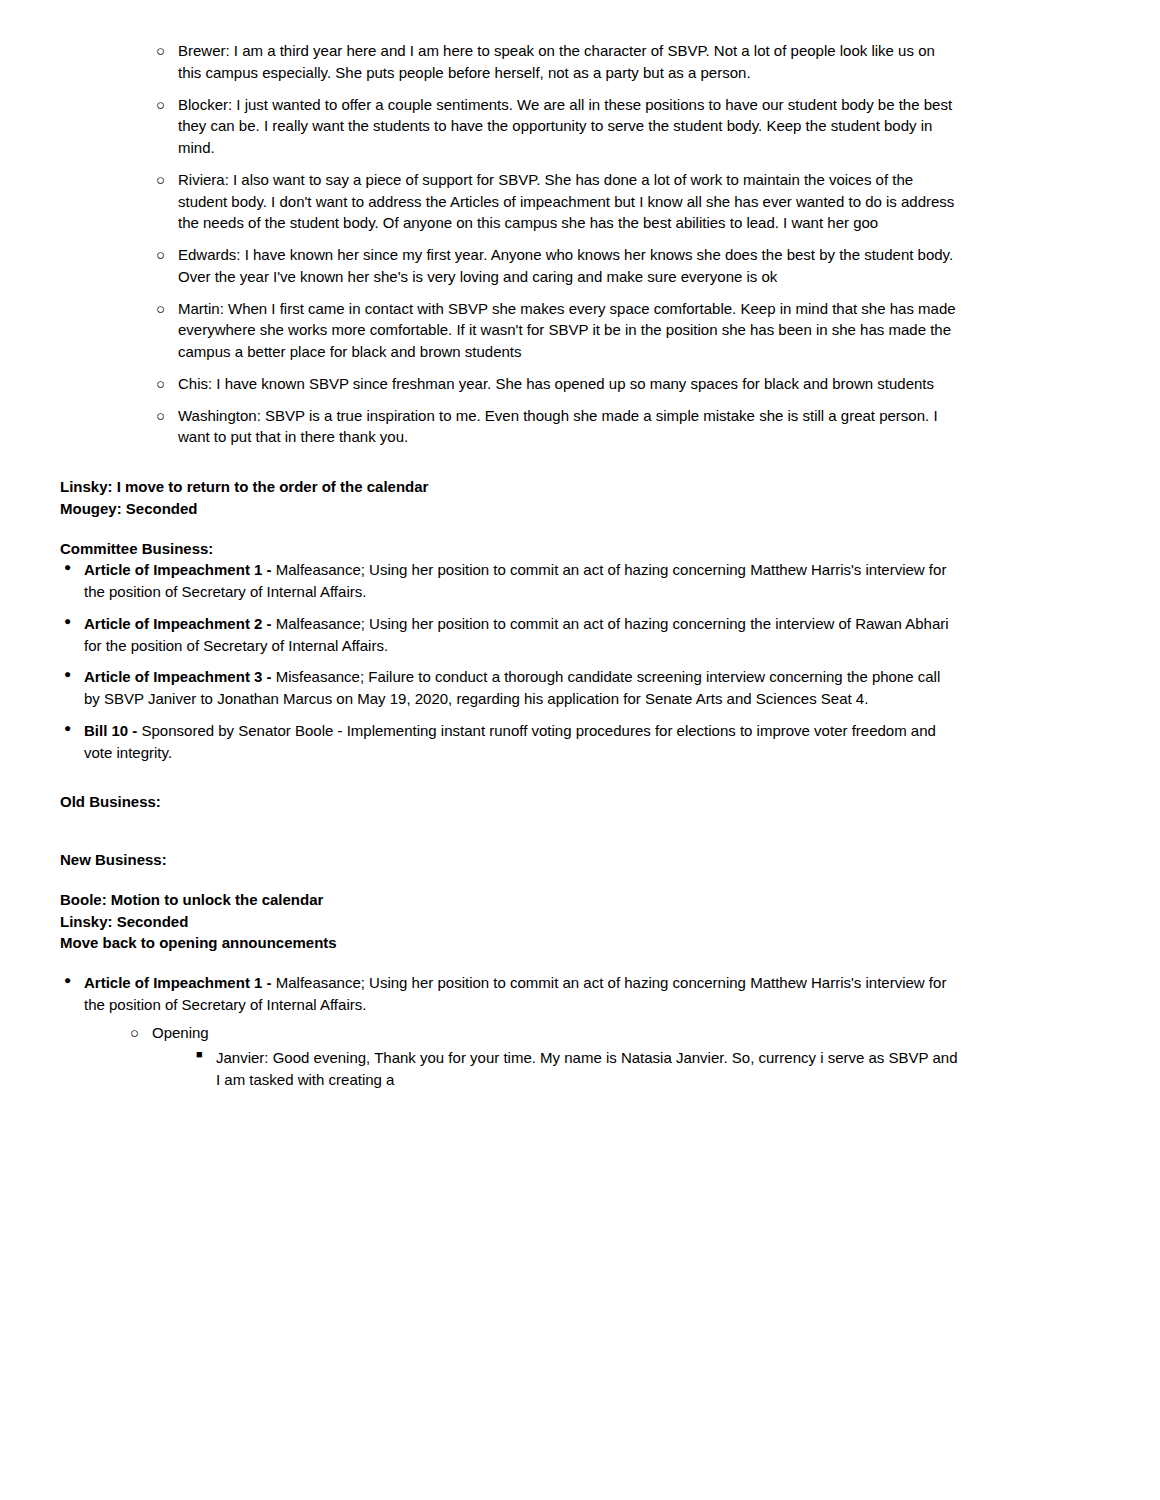Brewer: I am a third year here and I am here to speak on the character of SBVP. Not a lot of people look like us on this campus especially. She puts people before herself, not as a party but as a person.
Blocker: I just wanted to offer a couple sentiments. We are all in these positions to have our student body be the best they can be. I really want the students to have the opportunity to serve the student body. Keep the student body in mind.
Riviera: I also want to say a piece of support for SBVP. She has done a lot of work to maintain the voices of the student body. I don't want to address the Articles of impeachment but I know all she has ever wanted to do is address the needs of the student body. Of anyone on this campus she has the best abilities to lead. I want her goo
Edwards: I have known her since my first year. Anyone who knows her knows she does the best by the student body. Over the year I've known her she's is very loving and caring and make sure everyone is ok
Martin: When I first came in contact with SBVP she makes every space comfortable. Keep in mind that she has made everywhere she works more comfortable. If it wasn't for SBVP it be in the position she has been in she has made the campus a better place for black and brown students
Chis: I have known SBVP since freshman year. She has opened up so many spaces for black and brown students
Washington: SBVP is a true inspiration to me. Even though she made a simple mistake she is still a great person. I want to put that in there thank you.
Linsky: I move to return to the order of the calendar
Mougey: Seconded
Committee Business:
Article of Impeachment 1 - Malfeasance; Using her position to commit an act of hazing concerning Matthew Harris's interview for the position of Secretary of Internal Affairs.
Article of Impeachment 2 - Malfeasance; Using her position to commit an act of hazing concerning the interview of Rawan Abhari for the position of Secretary of Internal Affairs.
Article of Impeachment 3 - Misfeasance; Failure to conduct a thorough candidate screening interview concerning the phone call by SBVP Janiver to Jonathan Marcus on May 19, 2020, regarding his application for Senate Arts and Sciences Seat 4.
Bill 10 - Sponsored by Senator Boole - Implementing instant runoff voting procedures for elections to improve voter freedom and vote integrity.
Old Business:
New Business:
Boole: Motion to unlock the calendar
Linsky: Seconded
Move back to opening announcements
Article of Impeachment 1 - Malfeasance; Using her position to commit an act of hazing concerning Matthew Harris's interview for the position of Secretary of Internal Affairs.
Opening
Janvier: Good evening, Thank you for your time. My name is Natasia Janvier. So, currency i serve as SBVP and I am tasked with creating a